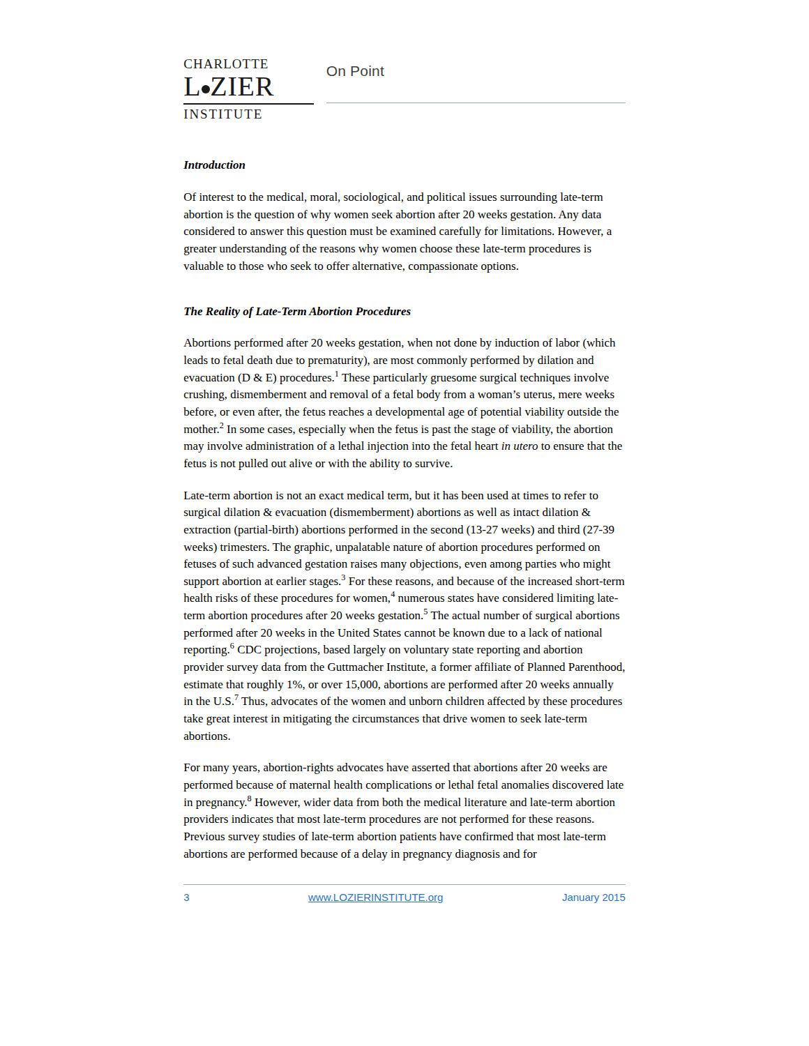CHARLOTTE
L ZIER
INSTITUTE
On Point
Introduction
Of interest to the medical, moral, sociological, and political issues surrounding late-term abortion is the question of why women seek abortion after 20 weeks gestation. Any data considered to answer this question must be examined carefully for limitations. However, a greater understanding of the reasons why women choose these late-term procedures is valuable to those who seek to offer alternative, compassionate options.
The Reality of Late-Term Abortion Procedures
Abortions performed after 20 weeks gestation, when not done by induction of labor (which leads to fetal death due to prematurity), are most commonly performed by dilation and evacuation (D & E) procedures.1 These particularly gruesome surgical techniques involve crushing, dismemberment and removal of a fetal body from a woman’s uterus, mere weeks before, or even after, the fetus reaches a developmental age of potential viability outside the mother.2 In some cases, especially when the fetus is past the stage of viability, the abortion may involve administration of a lethal injection into the fetal heart in utero to ensure that the fetus is not pulled out alive or with the ability to survive.
Late-term abortion is not an exact medical term, but it has been used at times to refer to surgical dilation & evacuation (dismemberment) abortions as well as intact dilation & extraction (partial-birth) abortions performed in the second (13-27 weeks) and third (27-39 weeks) trimesters. The graphic, unpalatable nature of abortion procedures performed on fetuses of such advanced gestation raises many objections, even among parties who might support abortion at earlier stages.3 For these reasons, and because of the increased short-term health risks of these procedures for women,4 numerous states have considered limiting late-term abortion procedures after 20 weeks gestation.5 The actual number of surgical abortions performed after 20 weeks in the United States cannot be known due to a lack of national reporting.6 CDC projections, based largely on voluntary state reporting and abortion provider survey data from the Guttmacher Institute, a former affiliate of Planned Parenthood, estimate that roughly 1%, or over 15,000, abortions are performed after 20 weeks annually in the U.S.7 Thus, advocates of the women and unborn children affected by these procedures take great interest in mitigating the circumstances that drive women to seek late-term abortions.
For many years, abortion-rights advocates have asserted that abortions after 20 weeks are performed because of maternal health complications or lethal fetal anomalies discovered late in pregnancy.8 However, wider data from both the medical literature and late-term abortion providers indicates that most late-term procedures are not performed for these reasons. Previous survey studies of late-term abortion patients have confirmed that most late-term abortions are performed because of a delay in pregnancy diagnosis and for
3
www.LOZIERINSTITUTE.org
January 2015